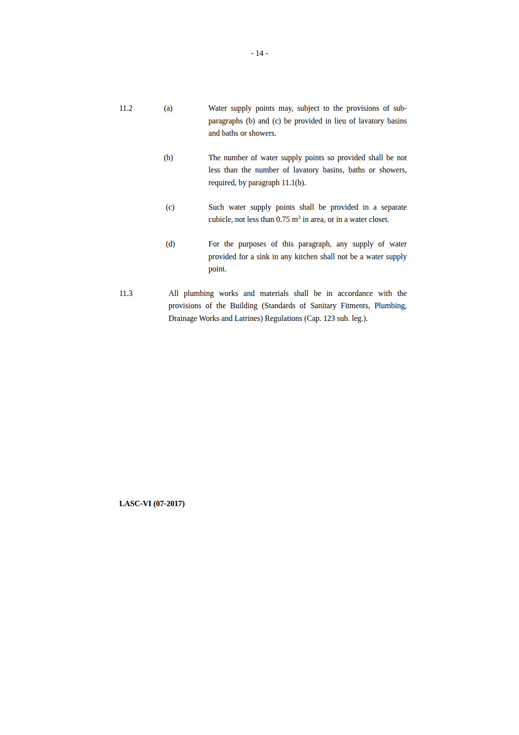- 14 -
11.2
(a)
Water supply points may, subject to the provisions of sub-paragraphs (b) and (c) be provided in lieu of lavatory basins and baths or showers.
(b)
The number of water supply points so provided shall be not less than the number of lavatory basins, baths or showers, required, by paragraph 11.1(b).
(c)
Such water supply points shall be provided in a separate cubicle, not less than 0.75 m2 in area, or in a water closet.
(d)
For the purposes of this paragraph, any supply of water provided for a sink in any kitchen shall not be a water supply point.
11.3
All plumbing works and materials shall be in accordance with the provisions of the Building (Standards of Sanitary Fitments, Plumbing, Drainage Works and Latrines) Regulations (Cap. 123 sub. leg.).
LASC-VI (07-2017)